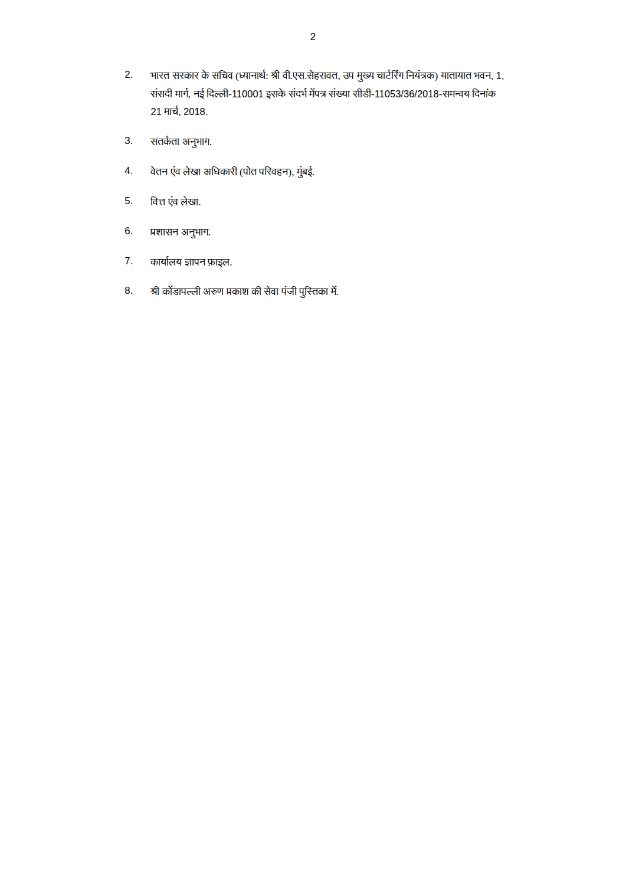2
2. भारत सरकार के सचिव (ध्यानार्थ: श्री वी.एस.सेहरावत, उप मुख्य चार्टरिंग नियंत्रक) यातायात भवन, 1, संसदी मार्ग, नई दिल्ली-110001 इसके संदर्भ मेंपत्र संख्या सीडी-11053/36/2018-समन्वय दिनांक 21 मार्च, 2018.
3. सतर्कता अनुभाग.
4. वेतन एंव लेखा अधिकारी (पोत परिवहन), मुंबई.
5. वित्त एंव लेखा.
6. प्रशासन अनुभाग.
7. कार्यालय ज्ञापन फ़ाइल.
8. श्री कोंडापल्ली अरुण प्रकाश की सेवा पंजी पुस्तिका में.